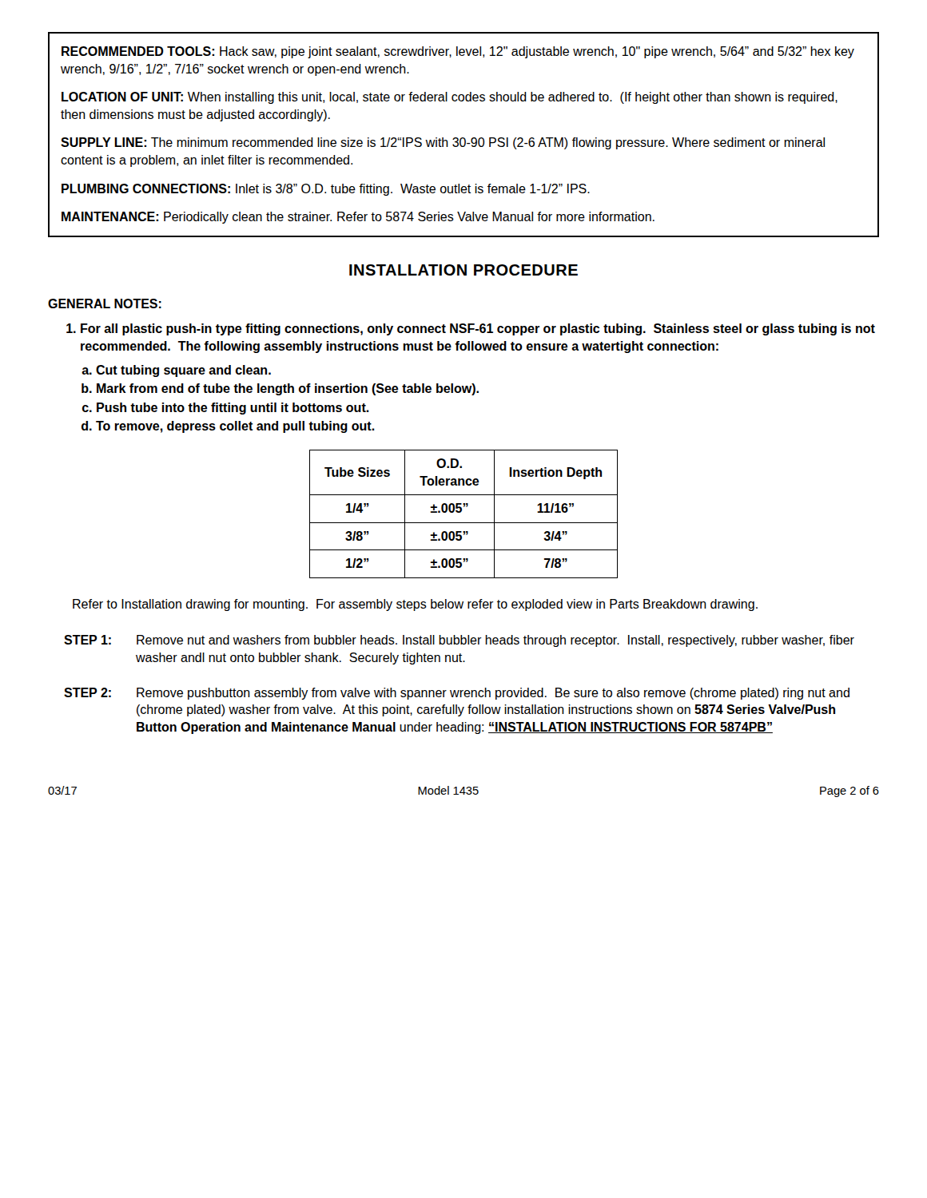RECOMMENDED TOOLS: Hack saw, pipe joint sealant, screwdriver, level, 12" adjustable wrench, 10" pipe wrench, 5/64” and 5/32” hex key wrench, 9/16”, 1/2”, 7/16” socket wrench or open-end wrench.
LOCATION OF UNIT: When installing this unit, local, state or federal codes should be adhered to. (If height other than shown is required, then dimensions must be adjusted accordingly).
SUPPLY LINE: The minimum recommended line size is 1/2“IPS with 30-90 PSI (2-6 ATM) flowing pressure. Where sediment or mineral content is a problem, an inlet filter is recommended.
PLUMBING CONNECTIONS: Inlet is 3/8” O.D. tube fitting. Waste outlet is female 1-1/2” IPS.
MAINTENANCE: Periodically clean the strainer. Refer to 5874 Series Valve Manual for more information.
INSTALLATION PROCEDURE
GENERAL NOTES:
For all plastic push-in type fitting connections, only connect NSF-61 copper or plastic tubing. Stainless steel or glass tubing is not recommended. The following assembly instructions must be followed to ensure a watertight connection:
Cut tubing square and clean.
Mark from end of tube the length of insertion (See table below).
Push tube into the fitting until it bottoms out.
To remove, depress collet and pull tubing out.
| Tube Sizes | O.D. Tolerance | Insertion Depth |
| --- | --- | --- |
| 1/4” | ±.005” | 11/16” |
| 3/8” | ±.005” | 3/4” |
| 1/2” | ±.005” | 7/8” |
Refer to Installation drawing for mounting. For assembly steps below refer to exploded view in Parts Breakdown drawing.
STEP 1:
Remove nut and washers from bubbler heads. Install bubbler heads through receptor. Install, respectively, rubber washer, fiber washer andl nut onto bubbler shank. Securely tighten nut.
STEP 2:
Remove pushbutton assembly from valve with spanner wrench provided. Be sure to also remove (chrome plated) ring nut and (chrome plated) washer from valve. At this point, carefully follow installation instructions shown on 5874 Series Valve/Push Button Operation and Maintenance Manual under heading: “INSTALLATION INSTRUCTIONS FOR 5874PB”
03/17 Model 1435 Page 2 of 6